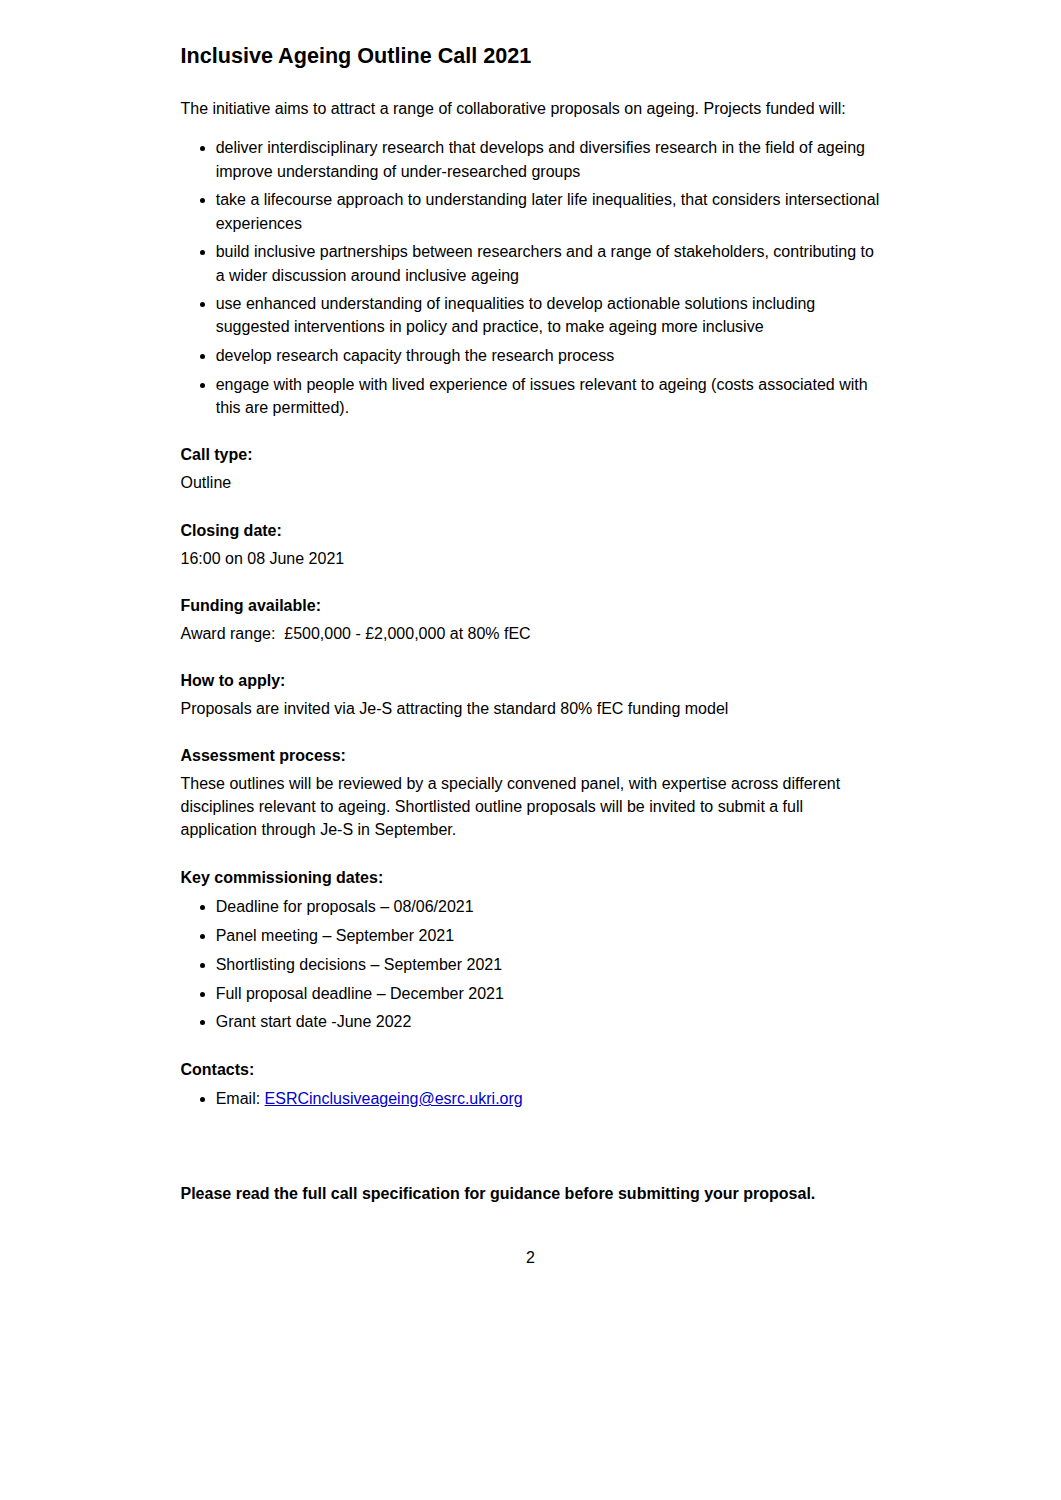Inclusive Ageing Outline Call 2021
The initiative aims to attract a range of collaborative proposals on ageing. Projects funded will:
deliver interdisciplinary research that develops and diversifies research in the field of ageing improve understanding of under-researched groups
take a lifecourse approach to understanding later life inequalities, that considers intersectional experiences
build inclusive partnerships between researchers and a range of stakeholders, contributing to a wider discussion around inclusive ageing
use enhanced understanding of inequalities to develop actionable solutions including suggested interventions in policy and practice, to make ageing more inclusive
develop research capacity through the research process
engage with people with lived experience of issues relevant to ageing (costs associated with this are permitted).
Call type:
Outline
Closing date:
16:00 on 08 June 2021
Funding available:
Award range: £500,000 - £2,000,000 at 80% fEC
How to apply:
Proposals are invited via Je-S attracting the standard 80% fEC funding model
Assessment process:
These outlines will be reviewed by a specially convened panel, with expertise across different disciplines relevant to ageing. Shortlisted outline proposals will be invited to submit a full application through Je-S in September.
Key commissioning dates:
Deadline for proposals – 08/06/2021
Panel meeting – September 2021
Shortlisting decisions – September 2021
Full proposal deadline – December 2021
Grant start date -June 2022
Contacts:
Email: ESRCinclusiveageing@esrc.ukri.org
Please read the full call specification for guidance before submitting your proposal.
2